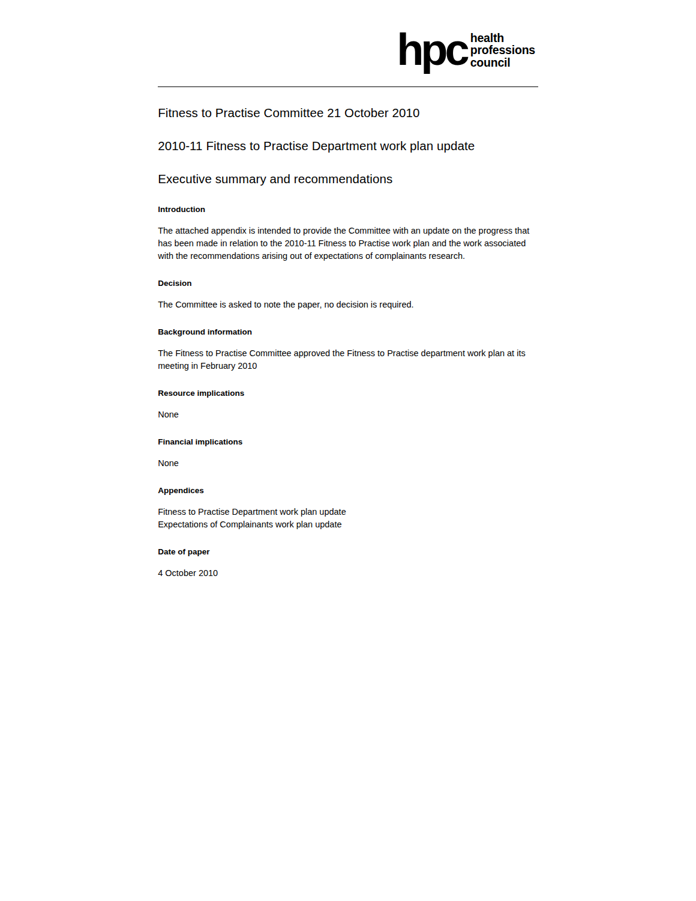hpc health
professions
council
Fitness to Practise Committee 21 October 2010
2010-11 Fitness to Practise Department work plan update
Executive summary and recommendations
Introduction
The attached appendix is intended to provide the Committee with an update on the progress that has been made in relation to the 2010-11 Fitness to Practise work plan and the work associated with the recommendations arising out of expectations of complainants research.
Decision
The Committee is asked to note the paper, no decision is required.
Background information
The Fitness to Practise Committee approved the Fitness to Practise department work plan at its meeting in February 2010
Resource implications
None
Financial implications
None
Appendices
Fitness to Practise Department work plan update Expectations of Complainants work plan update
Date of paper
4 October 2010